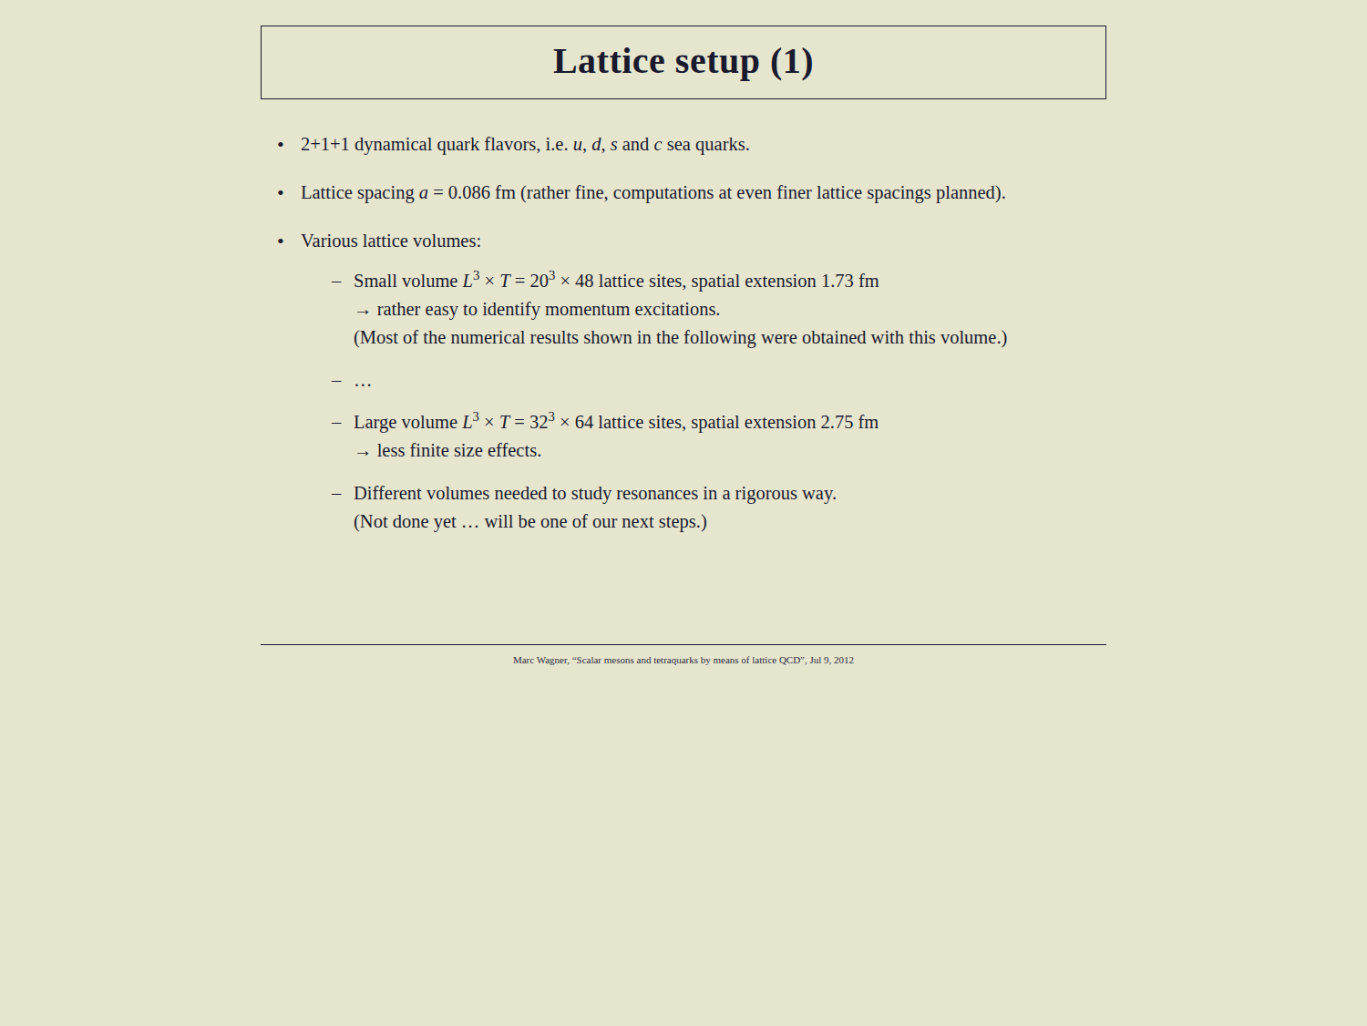Lattice setup (1)
2+1+1 dynamical quark flavors, i.e. u, d, s and c sea quarks.
Lattice spacing a = 0.086 fm (rather fine, computations at even finer lattice spacings planned).
Various lattice volumes:
Small volume L3 × T = 203 × 48 lattice sites, spatial extension 1.73 fm
→ rather easy to identify momentum excitations.
(Most of the numerical results shown in the following were obtained with this volume.)
…
Large volume L3 × T = 323 × 64 lattice sites, spatial extension 2.75 fm
→ less finite size effects.
Different volumes needed to study resonances in a rigorous way.
(Not done yet … will be one of our next steps.)
Marc Wagner, “Scalar mesons and tetraquarks by means of lattice QCD”, Jul 9, 2012